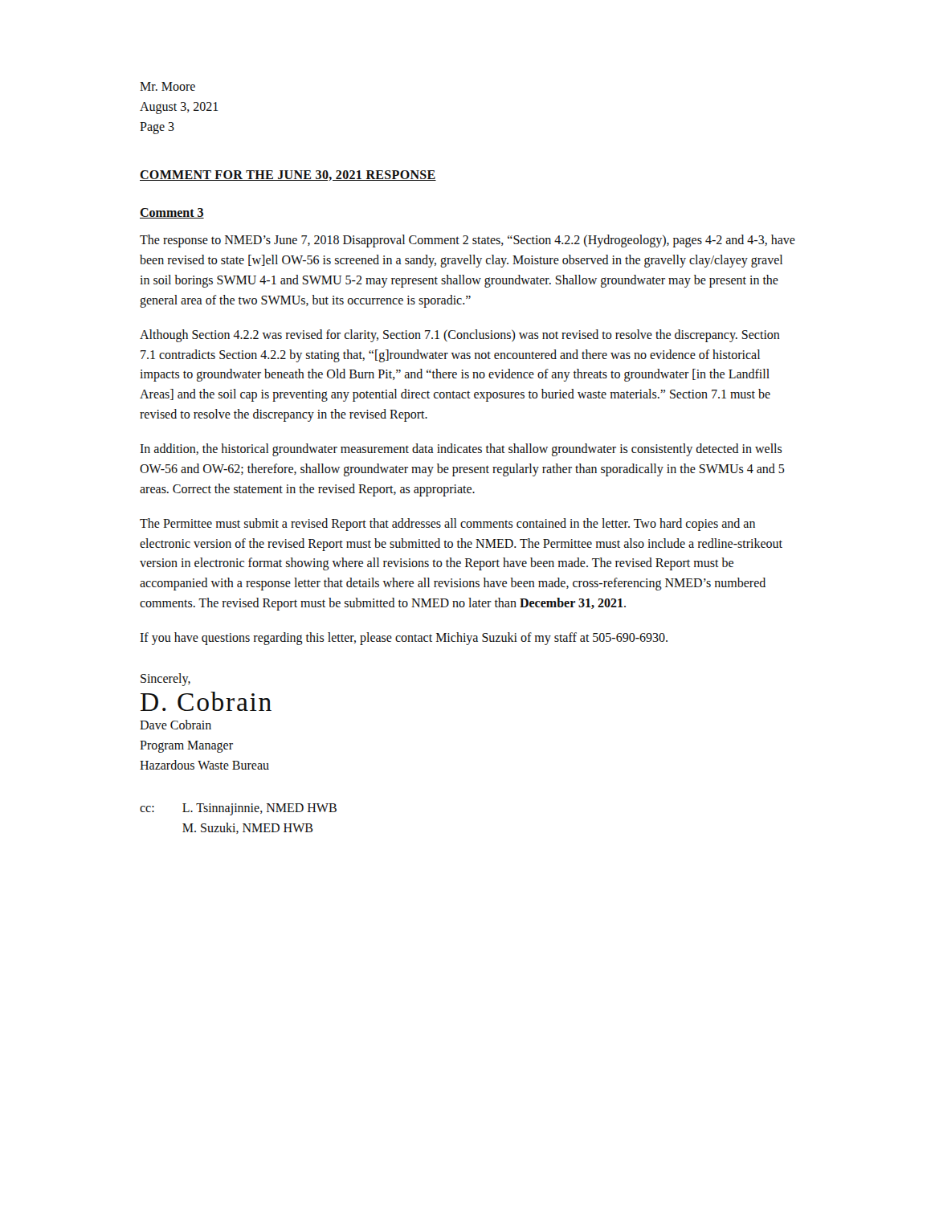Mr. Moore
August 3, 2021
Page 3
Comment for the June 30, 2021 Response
Comment 3
The response to NMED’s June 7, 2018 Disapproval Comment 2 states, “Section 4.2.2 (Hydrogeology), pages 4-2 and 4-3, have been revised to state [w]ell OW-56 is screened in a sandy, gravelly clay. Moisture observed in the gravelly clay/clayey gravel in soil borings SWMU 4-1 and SWMU 5-2 may represent shallow groundwater. Shallow groundwater may be present in the general area of the two SWMUs, but its occurrence is sporadic.”
Although Section 4.2.2 was revised for clarity, Section 7.1 (Conclusions) was not revised to resolve the discrepancy. Section 7.1 contradicts Section 4.2.2 by stating that, “[g]roundwater was not encountered and there was no evidence of historical impacts to groundwater beneath the Old Burn Pit,” and “there is no evidence of any threats to groundwater [in the Landfill Areas] and the soil cap is preventing any potential direct contact exposures to buried waste materials.” Section 7.1 must be revised to resolve the discrepancy in the revised Report.
In addition, the historical groundwater measurement data indicates that shallow groundwater is consistently detected in wells OW-56 and OW-62; therefore, shallow groundwater may be present regularly rather than sporadically in the SWMUs 4 and 5 areas. Correct the statement in the revised Report, as appropriate.
The Permittee must submit a revised Report that addresses all comments contained in the letter. Two hard copies and an electronic version of the revised Report must be submitted to the NMED. The Permittee must also include a redline-strikeout version in electronic format showing where all revisions to the Report have been made. The revised Report must be accompanied with a response letter that details where all revisions have been made, cross-referencing NMED’s numbered comments. The revised Report must be submitted to NMED no later than December 31, 2021.
If you have questions regarding this letter, please contact Michiya Suzuki of my staff at 505-690-6930.
Sincerely,
D. Cobrain
Dave Cobrain
Program Manager
Hazardous Waste Bureau
| cc: | L. Tsinnajinnie, NMED HWB |
| | M. Suzuki, NMED HWB |